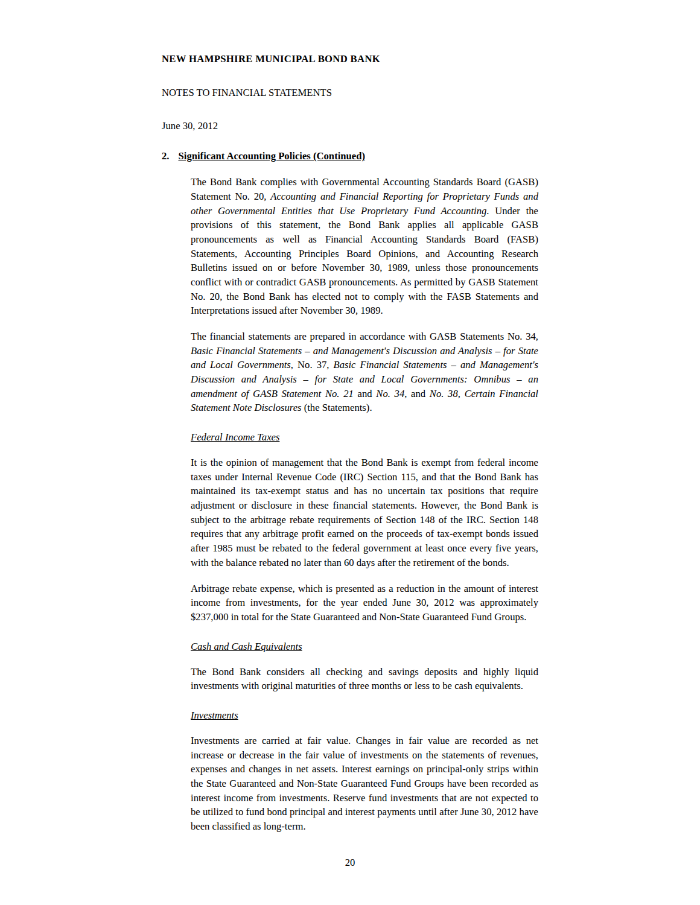NEW HAMPSHIRE MUNICIPAL BOND BANK
NOTES TO FINANCIAL STATEMENTS
June 30, 2012
2. Significant Accounting Policies (Continued)
The Bond Bank complies with Governmental Accounting Standards Board (GASB) Statement No. 20, Accounting and Financial Reporting for Proprietary Funds and other Governmental Entities that Use Proprietary Fund Accounting. Under the provisions of this statement, the Bond Bank applies all applicable GASB pronouncements as well as Financial Accounting Standards Board (FASB) Statements, Accounting Principles Board Opinions, and Accounting Research Bulletins issued on or before November 30, 1989, unless those pronouncements conflict with or contradict GASB pronouncements. As permitted by GASB Statement No. 20, the Bond Bank has elected not to comply with the FASB Statements and Interpretations issued after November 30, 1989.
The financial statements are prepared in accordance with GASB Statements No. 34, Basic Financial Statements – and Management's Discussion and Analysis – for State and Local Governments, No. 37, Basic Financial Statements – and Management's Discussion and Analysis – for State and Local Governments: Omnibus – an amendment of GASB Statement No. 21 and No. 34, and No. 38, Certain Financial Statement Note Disclosures (the Statements).
Federal Income Taxes
It is the opinion of management that the Bond Bank is exempt from federal income taxes under Internal Revenue Code (IRC) Section 115, and that the Bond Bank has maintained its tax-exempt status and has no uncertain tax positions that require adjustment or disclosure in these financial statements. However, the Bond Bank is subject to the arbitrage rebate requirements of Section 148 of the IRC. Section 148 requires that any arbitrage profit earned on the proceeds of tax-exempt bonds issued after 1985 must be rebated to the federal government at least once every five years, with the balance rebated no later than 60 days after the retirement of the bonds.
Arbitrage rebate expense, which is presented as a reduction in the amount of interest income from investments, for the year ended June 30, 2012 was approximately $237,000 in total for the State Guaranteed and Non-State Guaranteed Fund Groups.
Cash and Cash Equivalents
The Bond Bank considers all checking and savings deposits and highly liquid investments with original maturities of three months or less to be cash equivalents.
Investments
Investments are carried at fair value. Changes in fair value are recorded as net increase or decrease in the fair value of investments on the statements of revenues, expenses and changes in net assets. Interest earnings on principal-only strips within the State Guaranteed and Non-State Guaranteed Fund Groups have been recorded as interest income from investments. Reserve fund investments that are not expected to be utilized to fund bond principal and interest payments until after June 30, 2012 have been classified as long-term.
20